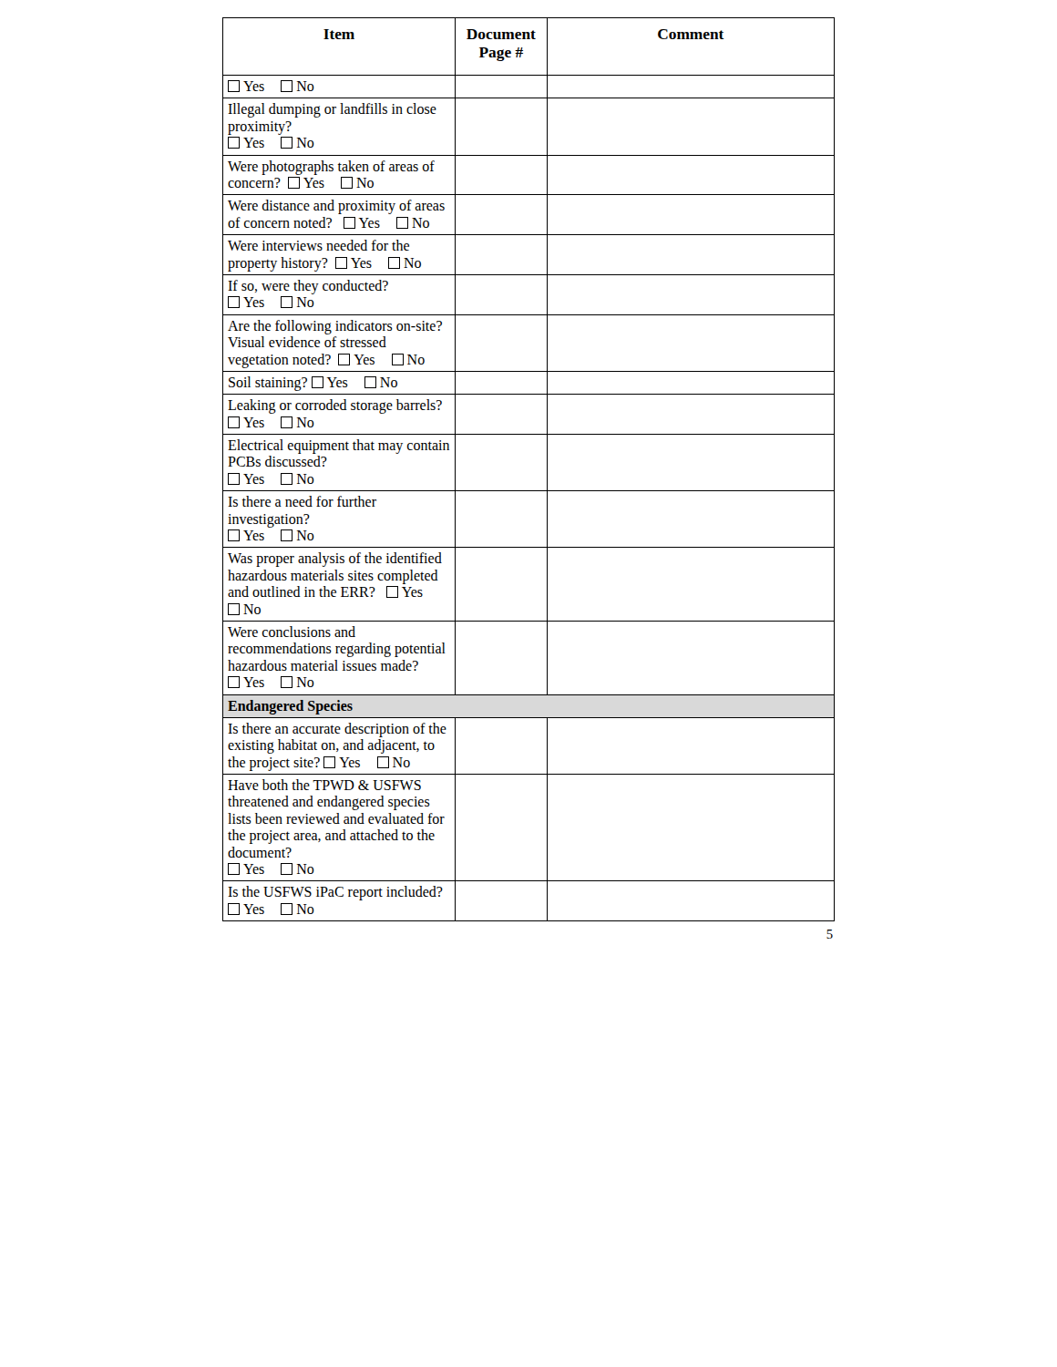| Item | Document Page # | Comment |
| --- | --- | --- |
| Yes No | | |
| Illegal dumping or landfills in close proximity? Yes No | | |
| Were photographs taken of areas of concern? Yes No | | |
| Were distance and proximity of areas of concern noted? Yes No | | |
| Were interviews needed for the property history? Yes No | | |
| If so, were they conducted? Yes No | | |
| Are the following indicators on-site? Visual evidence of stressed vegetation noted? Yes No | | |
| Soil staining? Yes No | | |
| Leaking or corroded storage barrels? Yes No | | |
| Electrical equipment that may contain PCBs discussed? Yes No | | |
| Is there a need for further investigation? Yes No | | |
| Was proper analysis of the identified hazardous materials sites completed and outlined in the ERR? Yes No | | |
| Were conclusions and recommendations regarding potential hazardous material issues made? Yes No | | |
| Endangered Species |
| Is there an accurate description of the existing habitat on, and adjacent, to the project site? Yes No | | |
| Have both the TPWD & USFWS threatened and endangered species lists been reviewed and evaluated for the project area, and attached to the document? Yes No | | |
| Is the USFWS iPaC report included? Yes No | | |
5